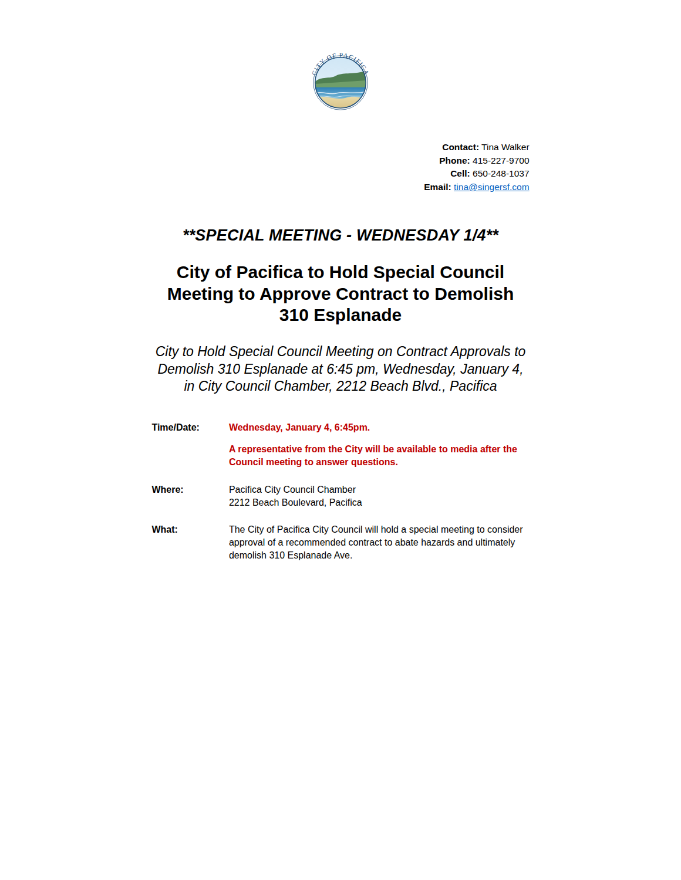CITY OF PACIFICA
Contact: Tina Walker
Phone: 415-227-9700
Cell: 650-248-1037
Email: tina@singersf.com
**SPECIAL MEETING - WEDNESDAY 1/4**
City of Pacifica to Hold Special Council Meeting to Approve Contract to Demolish 310 Esplanade
City to Hold Special Council Meeting on Contract Approvals to Demolish 310 Esplanade at 6:45 pm, Wednesday, January 4, in City Council Chamber, 2212 Beach Blvd., Pacifica
| Time/Date: | Wednesday, January 4, 6:45pm. A representative from the City will be available to media after the Council meeting to answer questions. |
| Where: | Pacifica City Council Chamber 2212 Beach Boulevard, Pacifica |
| What: | The City of Pacifica City Council will hold a special meeting to consider approval of a recommended contract to abate hazards and ultimately demolish 310 Esplanade Ave. |